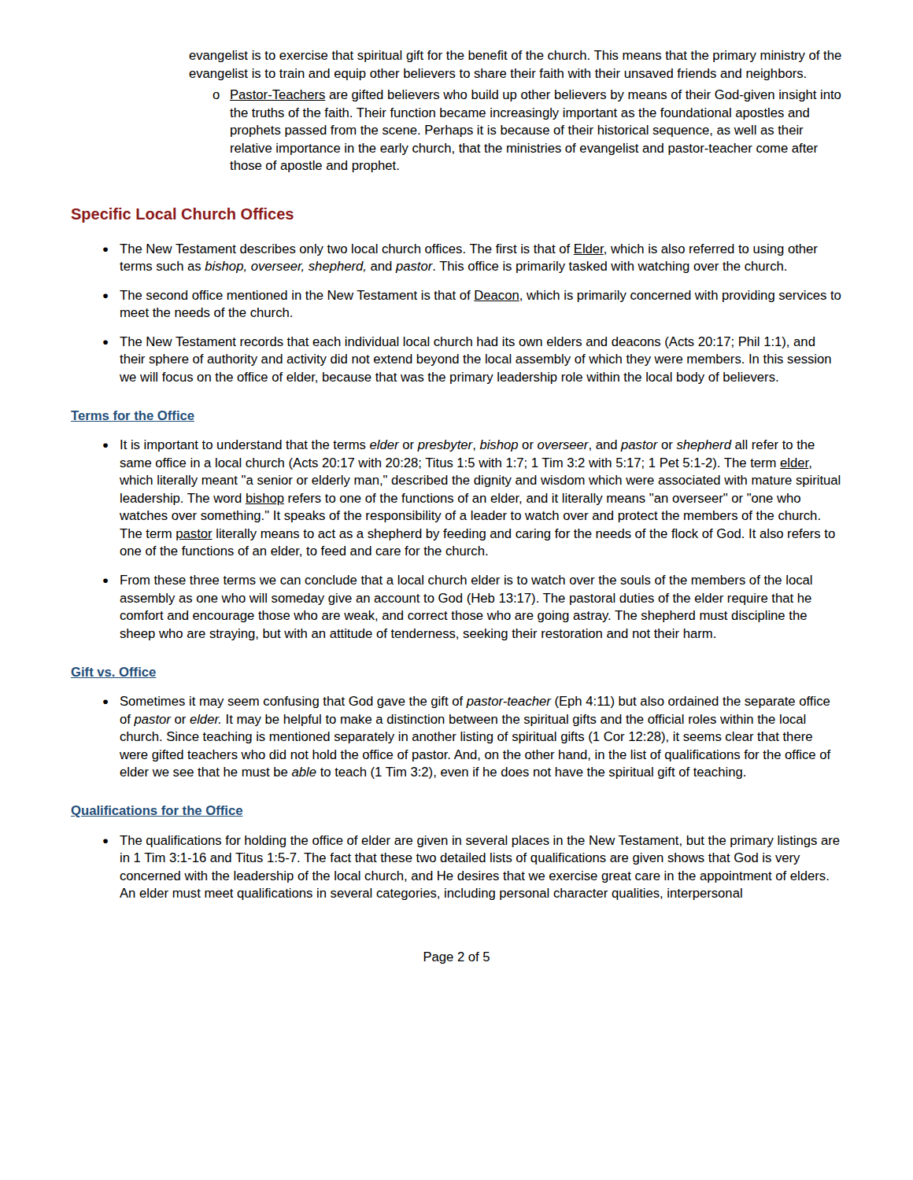evangelist is to exercise that spiritual gift for the benefit of the church. This means that the primary ministry of the evangelist is to train and equip other believers to share their faith with their unsaved friends and neighbors.
Pastor-Teachers are gifted believers who build up other believers by means of their God-given insight into the truths of the faith. Their function became increasingly important as the foundational apostles and prophets passed from the scene. Perhaps it is because of their historical sequence, as well as their relative importance in the early church, that the ministries of evangelist and pastor-teacher come after those of apostle and prophet.
Specific Local Church Offices
The New Testament describes only two local church offices. The first is that of Elder, which is also referred to using other terms such as bishop, overseer, shepherd, and pastor. This office is primarily tasked with watching over the church.
The second office mentioned in the New Testament is that of Deacon, which is primarily concerned with providing services to meet the needs of the church.
The New Testament records that each individual local church had its own elders and deacons (Acts 20:17; Phil 1:1), and their sphere of authority and activity did not extend beyond the local assembly of which they were members. In this session we will focus on the office of elder, because that was the primary leadership role within the local body of believers.
Terms for the Office
It is important to understand that the terms elder or presbyter, bishop or overseer, and pastor or shepherd all refer to the same office in a local church (Acts 20:17 with 20:28; Titus 1:5 with 1:7; 1 Tim 3:2 with 5:17; 1 Pet 5:1-2). The term elder, which literally meant "a senior or elderly man," described the dignity and wisdom which were associated with mature spiritual leadership. The word bishop refers to one of the functions of an elder, and it literally means "an overseer" or "one who watches over something." It speaks of the responsibility of a leader to watch over and protect the members of the church. The term pastor literally means to act as a shepherd by feeding and caring for the needs of the flock of God. It also refers to one of the functions of an elder, to feed and care for the church.
From these three terms we can conclude that a local church elder is to watch over the souls of the members of the local assembly as one who will someday give an account to God (Heb 13:17). The pastoral duties of the elder require that he comfort and encourage those who are weak, and correct those who are going astray. The shepherd must discipline the sheep who are straying, but with an attitude of tenderness, seeking their restoration and not their harm.
Gift vs. Office
Sometimes it may seem confusing that God gave the gift of pastor-teacher (Eph 4:11) but also ordained the separate office of pastor or elder. It may be helpful to make a distinction between the spiritual gifts and the official roles within the local church. Since teaching is mentioned separately in another listing of spiritual gifts (1 Cor 12:28), it seems clear that there were gifted teachers who did not hold the office of pastor. And, on the other hand, in the list of qualifications for the office of elder we see that he must be able to teach (1 Tim 3:2), even if he does not have the spiritual gift of teaching.
Qualifications for the Office
The qualifications for holding the office of elder are given in several places in the New Testament, but the primary listings are in 1 Tim 3:1-16 and Titus 1:5-7. The fact that these two detailed lists of qualifications are given shows that God is very concerned with the leadership of the local church, and He desires that we exercise great care in the appointment of elders. An elder must meet qualifications in several categories, including personal character qualities, interpersonal
Page 2 of 5